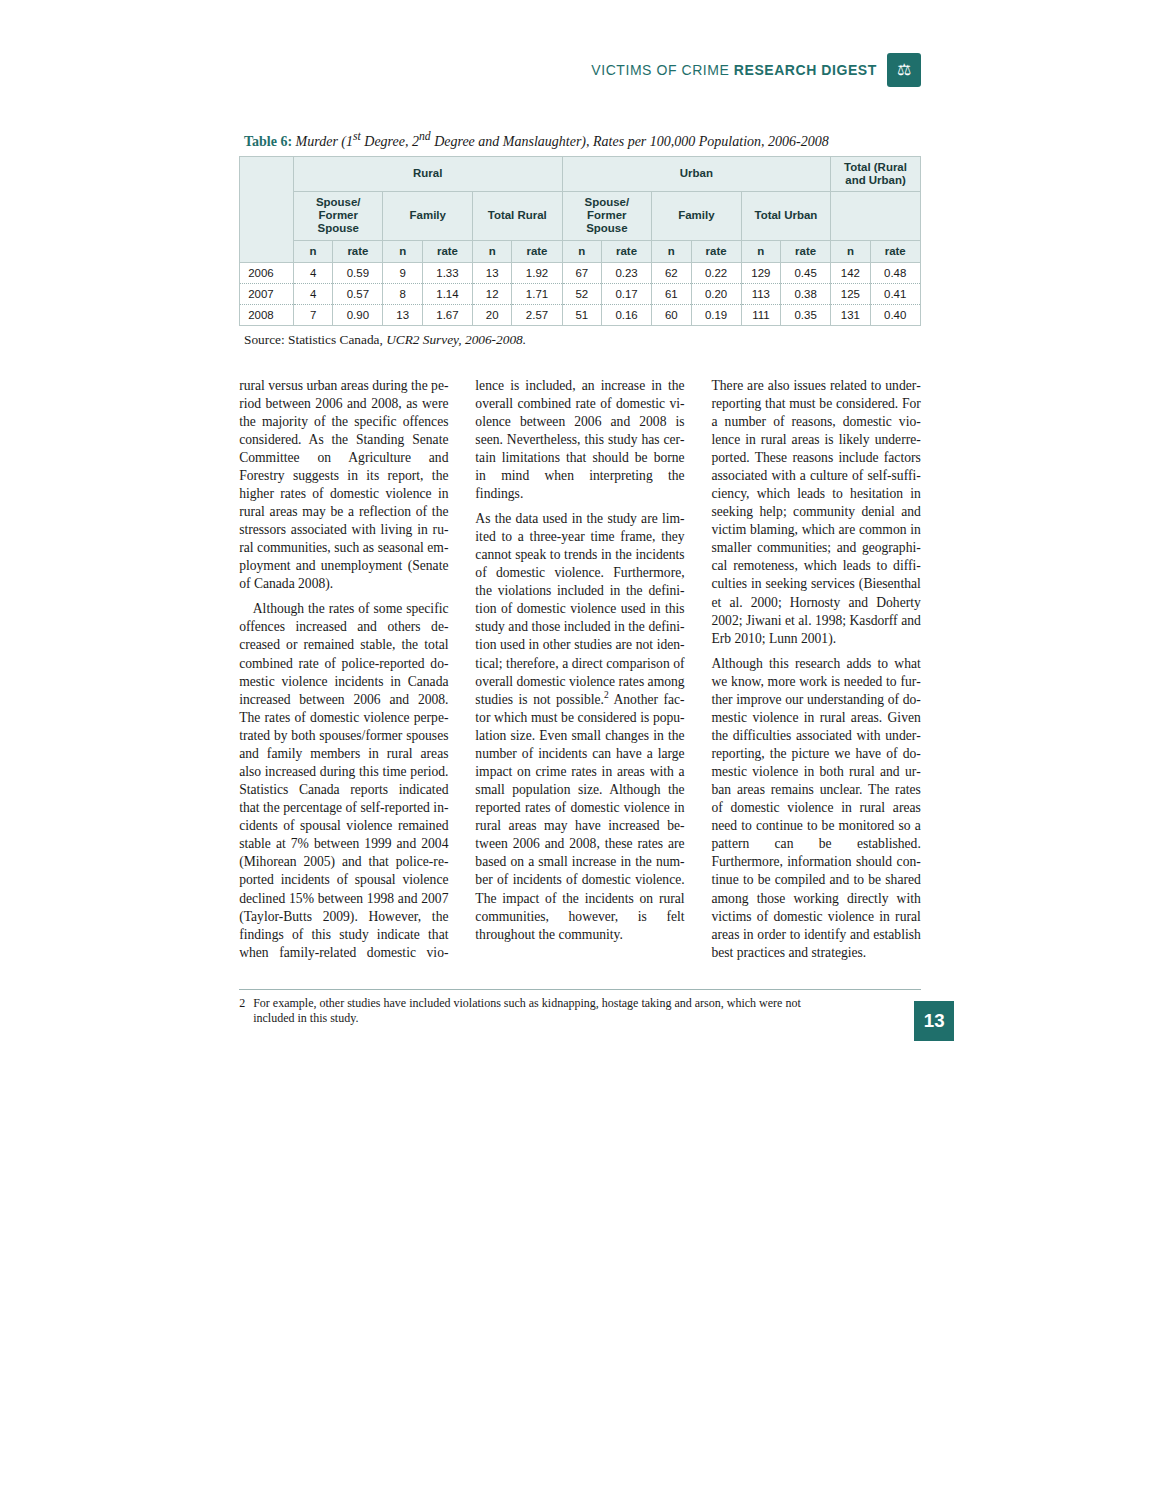VICTIMS OF CRIME RESEARCH DIGEST
⚖
Table 6: Murder (1st Degree, 2nd Degree and Manslaughter), Rates per 100,000 Population, 2006-2008
| | Rural | Urban | Total (Rural and Urban) |
| --- | --- | --- | --- |
| Spouse/ Former Spouse | Family | Total Rural | Spouse/ Former Spouse | Family | Total Urban | |
| n | rate | n | rate | n | rate | n | rate | n | rate | n | rate | n | rate |
| 2006 | 4 | 0.59 | 9 | 1.33 | 13 | 1.92 | 67 | 0.23 | 62 | 0.22 | 129 | 0.45 | 142 | 0.48 |
| 2007 | 4 | 0.57 | 8 | 1.14 | 12 | 1.71 | 52 | 0.17 | 61 | 0.20 | 113 | 0.38 | 125 | 0.41 |
| 2008 | 7 | 0.90 | 13 | 1.67 | 20 | 2.57 | 51 | 0.16 | 60 | 0.19 | 111 | 0.35 | 131 | 0.40 |
Source: Statistics Canada, UCR2 Survey, 2006-2008.
rural versus urban areas during the period between 2006 and 2008, as were the majority of the specific offences considered. As the Standing Senate Committee on Agriculture and Forestry suggests in its report, the higher rates of domestic violence in rural areas may be a reflection of the stressors associated with living in rural communities, such as seasonal employment and unemployment (Senate of Canada 2008).
Although the rates of some specific offences increased and others decreased or remained stable, the total combined rate of police-reported domestic violence incidents in Canada increased between 2006 and 2008. The rates of domestic violence perpetrated by both spouses/former spouses and family members in rural areas also increased during this time period. Statistics Canada reports indicated that the percentage of self-reported incidents of spousal violence remained stable at 7% between 1999 and 2004 (Mihorean 2005) and that police-reported incidents of spousal violence declined 15% between 1998 and 2007 (Taylor-Butts 2009). However, the findings of this study indicate that when family-related domestic violence is included, an increase in the overall combined rate of domestic violence between 2006 and 2008 is seen. Nevertheless, this study has certain limitations that should be borne in mind when interpreting the findings.
As the data used in the study are limited to a three-year time frame, they cannot speak to trends in the incidents of domestic violence. Furthermore, the violations included in the definition of domestic violence used in this study and those included in the definition used in other studies are not identical; therefore, a direct comparison of overall domestic violence rates among studies is not possible.2 Another factor which must be considered is population size. Even small changes in the number of incidents can have a large impact on crime rates in areas with a small population size. Although the reported rates of domestic violence in rural areas may have increased between 2006 and 2008, these rates are based on a small increase in the number of incidents of domestic violence. The impact of the incidents on rural communities, however, is felt throughout the community.
There are also issues related to underreporting that must be considered. For a number of reasons, domestic violence in rural areas is likely underreported. These reasons include factors associated with a culture of self-sufficiency, which leads to hesitation in seeking help; community denial and victim blaming, which are common in smaller communities; and geographical remoteness, which leads to difficulties in seeking services (Biesenthal et al. 2000; Hornosty and Doherty 2002; Jiwani et al. 1998; Kasdorff and Erb 2010; Lunn 2001).
Although this research adds to what we know, more work is needed to further improve our understanding of domestic violence in rural areas. Given the difficulties associated with underreporting, the picture we have of domestic violence in both rural and urban areas remains unclear. The rates of domestic violence in rural areas need to continue to be monitored so a pattern can be established. Furthermore, information should continue to be compiled and to be shared among those working directly with victims of domestic violence in rural areas in order to identify and establish best practices and strategies.
2 For example, other studies have included violations such as kidnapping, hostage taking and arson, which were not included in this study.
13